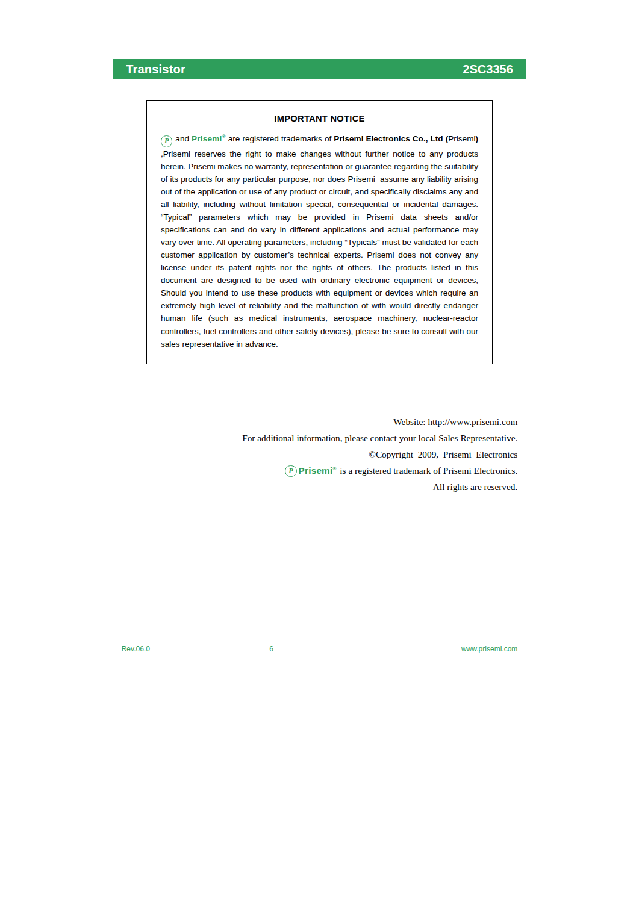Transistor 2SC3356
IMPORTANT NOTICE
P and Prisemi® are registered trademarks of Prisemi Electronics Co., Ltd (Prisemi) ,Prisemi reserves the right to make changes without further notice to any products herein. Prisemi makes no warranty, representation or guarantee regarding the suitability of its products for any particular purpose, nor does Prisemi assume any liability arising out of the application or use of any product or circuit, and specifically disclaims any and all liability, including without limitation special, consequential or incidental damages. “Typical” parameters which may be provided in Prisemi data sheets and/or specifications can and do vary in different applications and actual performance may vary over time. All operating parameters, including “Typicals” must be validated for each customer application by customer’s technical experts. Prisemi does not convey any license under its patent rights nor the rights of others. The products listed in this document are designed to be used with ordinary electronic equipment or devices, Should you intend to use these products with equipment or devices which require an extremely high level of reliability and the malfunction of with would directly endanger human life (such as medical instruments, aerospace machinery, nuclear-reactor controllers, fuel controllers and other safety devices), please be sure to consult with our sales representative in advance.
Website: http://www.prisemi.com For additional information, please contact your local Sales Representative. ©Copyright 2009, Prisemi Electronics PPrisemi® is a registered trademark of Prisemi Electronics. All rights are reserved.
Rev.06.0 6 www.prisemi.com